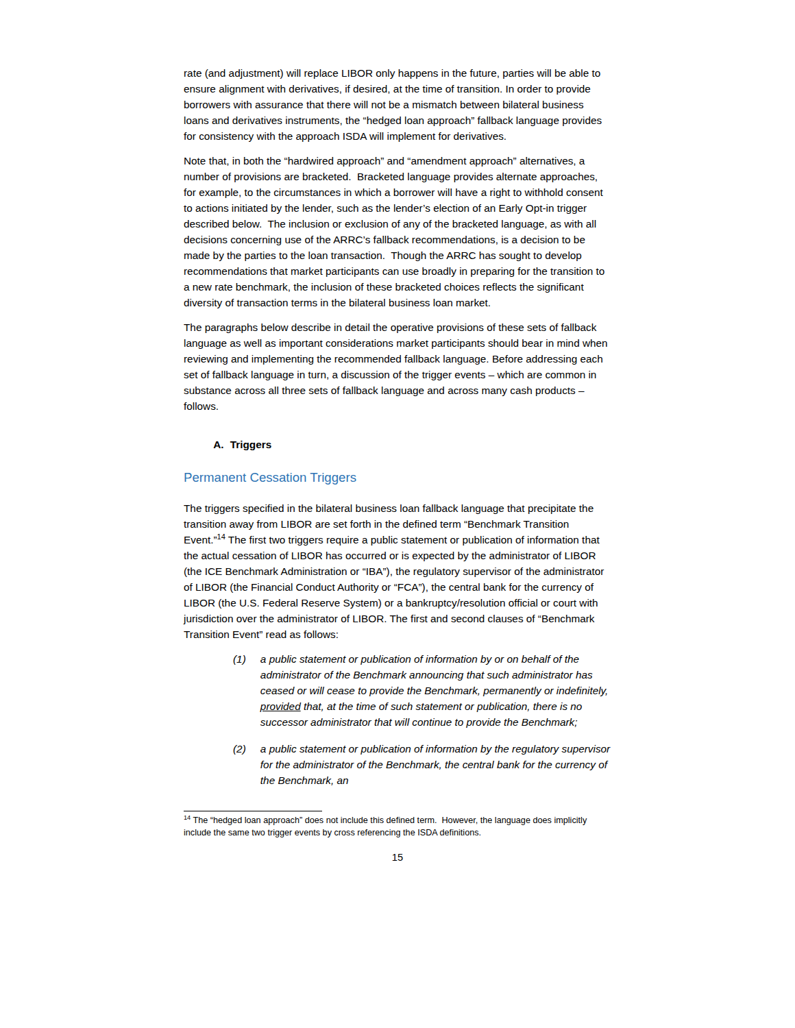rate (and adjustment) will replace LIBOR only happens in the future, parties will be able to ensure alignment with derivatives, if desired, at the time of transition. In order to provide borrowers with assurance that there will not be a mismatch between bilateral business loans and derivatives instruments, the “hedged loan approach” fallback language provides for consistency with the approach ISDA will implement for derivatives.
Note that, in both the “hardwired approach” and “amendment approach” alternatives, a number of provisions are bracketed. Bracketed language provides alternate approaches, for example, to the circumstances in which a borrower will have a right to withhold consent to actions initiated by the lender, such as the lender’s election of an Early Opt-in trigger described below. The inclusion or exclusion of any of the bracketed language, as with all decisions concerning use of the ARRC’s fallback recommendations, is a decision to be made by the parties to the loan transaction. Though the ARRC has sought to develop recommendations that market participants can use broadly in preparing for the transition to a new rate benchmark, the inclusion of these bracketed choices reflects the significant diversity of transaction terms in the bilateral business loan market.
The paragraphs below describe in detail the operative provisions of these sets of fallback language as well as important considerations market participants should bear in mind when reviewing and implementing the recommended fallback language. Before addressing each set of fallback language in turn, a discussion of the trigger events – which are common in substance across all three sets of fallback language and across many cash products – follows.
A. Triggers
Permanent Cessation Triggers
The triggers specified in the bilateral business loan fallback language that precipitate the transition away from LIBOR are set forth in the defined term “Benchmark Transition Event.”14 The first two triggers require a public statement or publication of information that the actual cessation of LIBOR has occurred or is expected by the administrator of LIBOR (the ICE Benchmark Administration or “IBA”), the regulatory supervisor of the administrator of LIBOR (the Financial Conduct Authority or “FCA”), the central bank for the currency of LIBOR (the U.S. Federal Reserve System) or a bankruptcy/resolution official or court with jurisdiction over the administrator of LIBOR. The first and second clauses of “Benchmark Transition Event” read as follows:
(1) a public statement or publication of information by or on behalf of the administrator of the Benchmark announcing that such administrator has ceased or will cease to provide the Benchmark, permanently or indefinitely, provided that, at the time of such statement or publication, there is no successor administrator that will continue to provide the Benchmark;
(2) a public statement or publication of information by the regulatory supervisor for the administrator of the Benchmark, the central bank for the currency of the Benchmark, an
14 The “hedged loan approach” does not include this defined term. However, the language does implicitly include the same two trigger events by cross referencing the ISDA definitions.
15